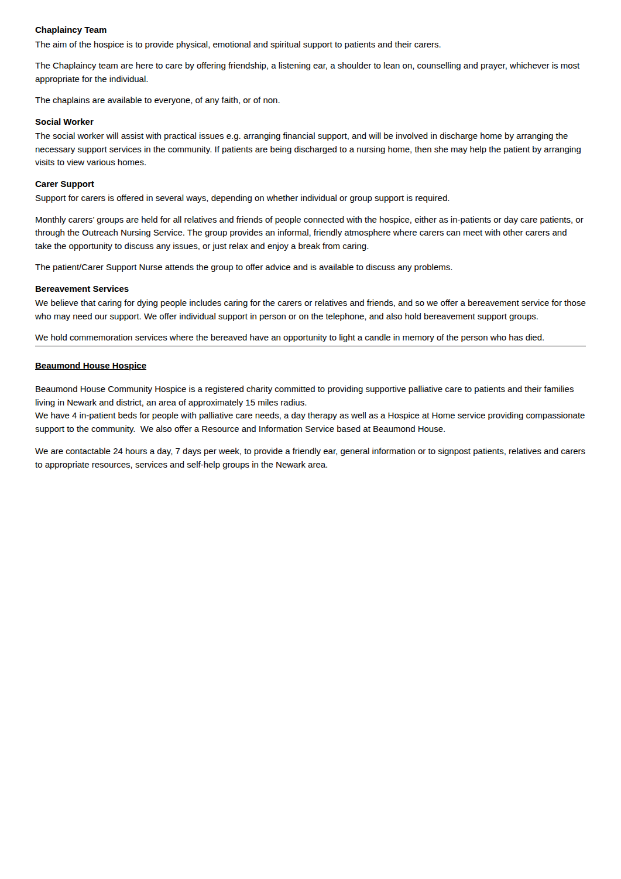Chaplaincy Team
The aim of the hospice is to provide physical, emotional and spiritual support to patients and their carers.
The Chaplaincy team are here to care by offering friendship, a listening ear, a shoulder to lean on, counselling and prayer, whichever is most appropriate for the individual.
The chaplains are available to everyone, of any faith, or of non.
Social Worker
The social worker will assist with practical issues e.g. arranging financial support, and will be involved in discharge home by arranging the necessary support services in the community. If patients are being discharged to a nursing home, then she may help the patient by arranging visits to view various homes.
Carer Support
Support for carers is offered in several ways, depending on whether individual or group support is required.
Monthly carers’ groups are held for all relatives and friends of people connected with the hospice, either as in-patients or day care patients, or through the Outreach Nursing Service. The group provides an informal, friendly atmosphere where carers can meet with other carers and take the opportunity to discuss any issues, or just relax and enjoy a break from caring.
The patient/Carer Support Nurse attends the group to offer advice and is available to discuss any problems.
Bereavement Services
We believe that caring for dying people includes caring for the carers or relatives and friends, and so we offer a bereavement service for those who may need our support. We offer individual support in person or on the telephone, and also hold bereavement support groups.
We hold commemoration services where the bereaved have an opportunity to light a candle in memory of the person who has died.
Beaumond House Hospice
Beaumond House Community Hospice is a registered charity committed to providing supportive palliative care to patients and their families living in Newark and district, an area of approximately 15 miles radius.
We have 4 in-patient beds for people with palliative care needs, a day therapy as well as a Hospice at Home service providing compassionate support to the community. We also offer a Resource and Information Service based at Beaumond House.
We are contactable 24 hours a day, 7 days per week, to provide a friendly ear, general information or to signpost patients, relatives and carers to appropriate resources, services and self-help groups in the Newark area.